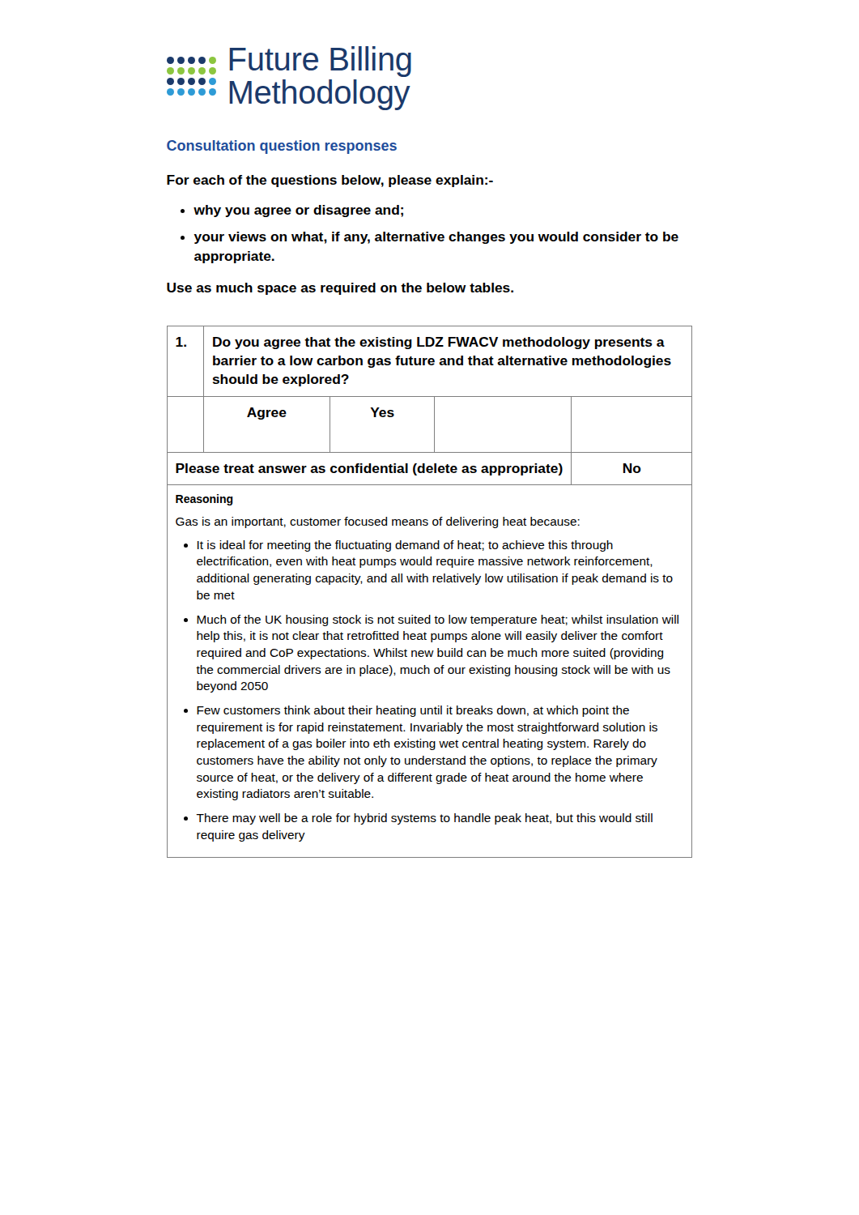Future Billing
Methodology
Consultation question responses
For each of the questions below, please explain:-
why you agree or disagree and;
your views on what, if any, alternative changes you would consider to be appropriate.
Use as much space as required on the below tables.
| 1. | Do you agree that the existing LDZ FWACV methodology presents a barrier to a low carbon gas future and that alternative methodologies should be explored? |
| | Agree | Yes | | |
| Please treat answer as confidential (delete as appropriate) | No |
| Reasoning Gas is an important, customer focused means of delivering heat because: It is ideal for meeting the fluctuating demand of heat; to achieve this through electrification, even with heat pumps would require massive network reinforcement, additional generating capacity, and all with relatively low utilisation if peak demand is to be met Much of the UK housing stock is not suited to low temperature heat; whilst insulation will help this, it is not clear that retrofitted heat pumps alone will easily deliver the comfort required and CoP expectations. Whilst new build can be much more suited (providing the commercial drivers are in place), much of our existing housing stock will be with us beyond 2050 Few customers think about their heating until it breaks down, at which point the requirement is for rapid reinstatement. Invariably the most straightforward solution is replacement of a gas boiler into eth existing wet central heating system. Rarely do customers have the ability not only to understand the options, to replace the primary source of heat, or the delivery of a different grade of heat around the home where existing radiators aren’t suitable. There may well be a role for hybrid systems to handle peak heat, but this would still require gas delivery |